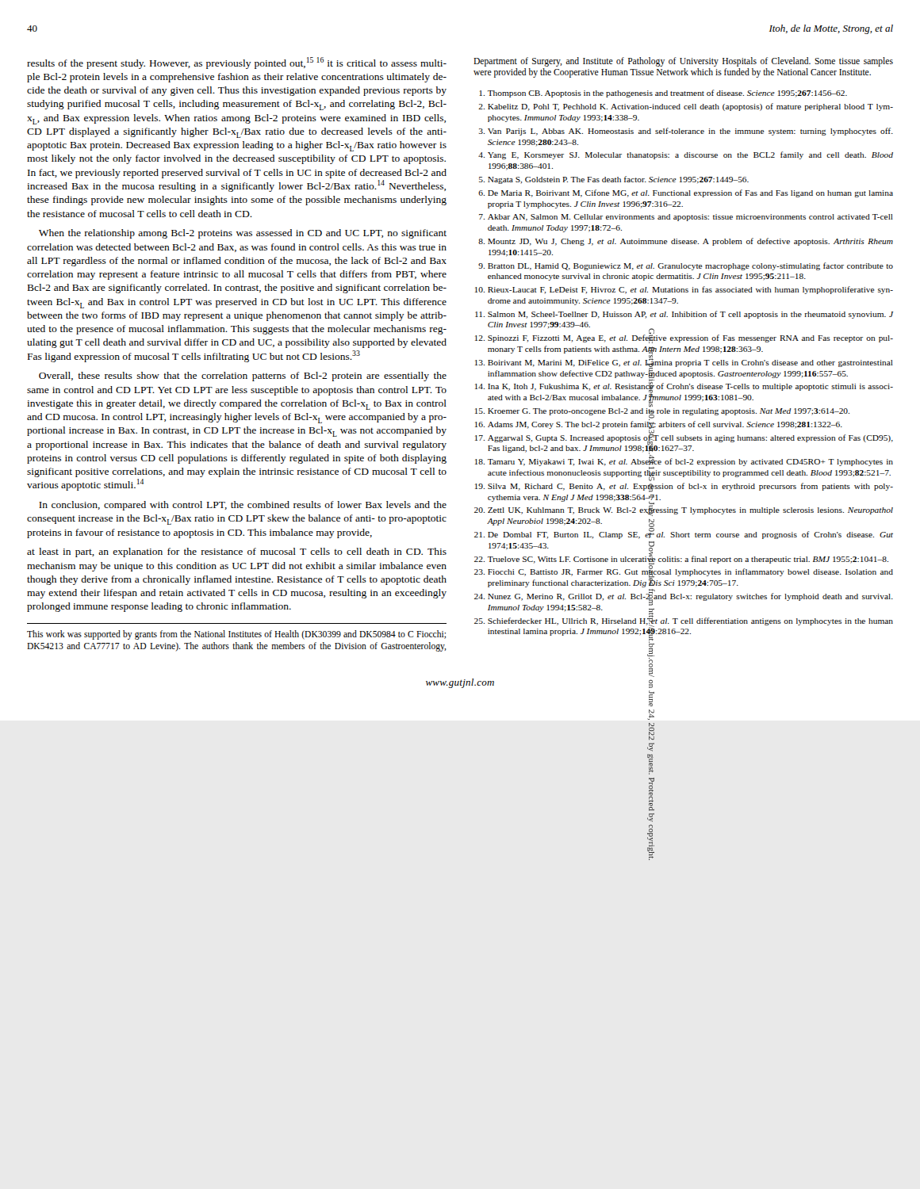Gut: first published as 10.1136/gut.49.1.35 on 1 July 2001. Downloaded from http://gut.bmj.com/ on June 24, 2022 by guest. Protected by copyright.
40 Itoh, de la Motte, Strong, et al
results of the present study. However, as previously pointed out,15 16 it is critical to assess multiple Bcl-2 protein levels in a comprehensive fashion as their relative concentrations ultimately decide the death or survival of any given cell. Thus this investigation expanded previous reports by studying purified mucosal T cells, including measurement of Bcl-xL, and correlating Bcl-2, Bcl-xL, and Bax expression levels. When ratios among Bcl-2 proteins were examined in IBD cells, CD LPT displayed a significantly higher Bcl-xL/Bax ratio due to decreased levels of the anti-apoptotic Bax protein. Decreased Bax expression leading to a higher Bcl-xL/Bax ratio however is most likely not the only factor involved in the decreased susceptibility of CD LPT to apoptosis. In fact, we previously reported preserved survival of T cells in UC in spite of decreased Bcl-2 and increased Bax in the mucosa resulting in a significantly lower Bcl-2/Bax ratio.14 Nevertheless, these findings provide new molecular insights into some of the possible mechanisms underlying the resistance of mucosal T cells to cell death in CD.
When the relationship among Bcl-2 proteins was assessed in CD and UC LPT, no significant correlation was detected between Bcl-2 and Bax, as was found in control cells. As this was true in all LPT regardless of the normal or inflamed condition of the mucosa, the lack of Bcl-2 and Bax correlation may represent a feature intrinsic to all mucosal T cells that differs from PBT, where Bcl-2 and Bax are significantly correlated. In contrast, the positive and significant correlation between Bcl-xL and Bax in control LPT was preserved in CD but lost in UC LPT. This difference between the two forms of IBD may represent a unique phenomenon that cannot simply be attributed to the presence of mucosal inflammation. This suggests that the molecular mechanisms regulating gut T cell death and survival differ in CD and UC, a possibility also supported by elevated Fas ligand expression of mucosal T cells infiltrating UC but not CD lesions.33
Overall, these results show that the correlation patterns of Bcl-2 protein are essentially the same in control and CD LPT. Yet CD LPT are less susceptible to apoptosis than control LPT. To investigate this in greater detail, we directly compared the correlation of Bcl-xL to Bax in control and CD mucosa. In control LPT, increasingly higher levels of Bcl-xL were accompanied by a proportional increase in Bax. In contrast, in CD LPT the increase in Bcl-xL was not accompanied by a proportional increase in Bax. This indicates that the balance of death and survival regulatory proteins in control versus CD cell populations is differently regulated in spite of both displaying significant positive correlations, and may explain the intrinsic resistance of CD mucosal T cell to various apoptotic stimuli.14
In conclusion, compared with control LPT, the combined results of lower Bax levels and the consequent increase in the Bcl-xL/Bax ratio in CD LPT skew the balance of anti- to pro-apoptotic proteins in favour of resistance to apoptosis in CD. This imbalance may provide,
at least in part, an explanation for the resistance of mucosal T cells to cell death in CD. This mechanism may be unique to this condition as UC LPT did not exhibit a similar imbalance even though they derive from a chronically inflamed intestine. Resistance of T cells to apoptotic death may extend their lifespan and retain activated T cells in CD mucosa, resulting in an exceedingly prolonged immune response leading to chronic inflammation.
This work was supported by grants from the National Institutes of Health (DK30399 and DK50984 to C Fiocchi; DK54213 and CA77717 to AD Levine). The authors thank the members of the Division of Gastroenterology, Department of Surgery, and Institute of Pathology of University Hospitals of Cleveland. Some tissue samples were provided by the Cooperative Human Tissue Network which is funded by the National Cancer Institute.
Thompson CB. Apoptosis in the pathogenesis and treatment of disease. Science 1995;267:1456–62.
Kabelitz D, Pohl T, Pechhold K. Activation-induced cell death (apoptosis) of mature peripheral blood T lymphocytes. Immunol Today 1993;14:338–9.
Van Parijs L, Abbas AK. Homeostasis and self-tolerance in the immune system: turning lymphocytes off. Science 1998;280:243–8.
Yang E, Korsmeyer SJ. Molecular thanatopsis: a discourse on the BCL2 family and cell death. Blood 1996;88:386–401.
Nagata S, Goldstein P. The Fas death factor. Science 1995;267:1449–56.
De Maria R, Boirivant M, Cifone MG, et al. Functional expression of Fas and Fas ligand on human gut lamina propria T lymphocytes. J Clin Invest 1996;97:316–22.
Akbar AN, Salmon M. Cellular environments and apoptosis: tissue microenvironments control activated T-cell death. Immunol Today 1997;18:72–6.
Mountz JD, Wu J, Cheng J, et al. Autoimmune disease. A problem of defective apoptosis. Arthritis Rheum 1994;10:1415–20.
Bratton DL, Hamid Q, Boguniewicz M, et al. Granulocyte macrophage colony-stimulating factor contribute to enhanced monocyte survival in chronic atopic dermatitis. J Clin Invest 1995;95:211–18.
Rieux-Laucat F, LeDeist F, Hivroz C, et al. Mutations in fas associated with human lymphoproliferative syndrome and autoimmunity. Science 1995;268:1347–9.
Salmon M, Scheel-Toellner D, Huisson AP, et al. Inhibition of T cell apoptosis in the rheumatoid synovium. J Clin Invest 1997;99:439–46.
Spinozzi F, Fizzotti M, Agea E, et al. Defective expression of Fas messenger RNA and Fas receptor on pulmonary T cells from patients with asthma. Ann Intern Med 1998;128:363–9.
Boirivant M, Marini M, DiFelice G, et al. Lamina propria T cells in Crohn's disease and other gastrointestinal inflammation show defective CD2 pathway-induced apoptosis. Gastroenterology 1999;116:557–65.
Ina K, Itoh J, Fukushima K, et al. Resistance of Crohn's disease T-cells to multiple apoptotic stimuli is associated with a Bcl-2/Bax mucosal imbalance. J Immunol 1999;163:1081–90.
Kroemer G. The proto-oncogene Bcl-2 and its role in regulating apoptosis. Nat Med 1997;3:614–20.
Adams JM, Corey S. The bcl-2 protein family: arbiters of cell survival. Science 1998;281:1322–6.
Aggarwal S, Gupta S. Increased apoptosis of T cell subsets in aging humans: altered expression of Fas (CD95), Fas ligand, bcl-2 and bax. J Immunol 1998;160:1627–37.
Tamaru Y, Miyakawi T, Iwai K, et al. Absence of bcl-2 expression by activated CD45RO+ T lymphocytes in acute infectious mononucleosis supporting their susceptibility to programmed cell death. Blood 1993;82:521–7.
Silva M, Richard C, Benito A, et al. Expression of bcl-x in erythroid precursors from patients with polycythemia vera. N Engl J Med 1998;338:564–71.
Zettl UK, Kuhlmann T, Bruck W. Bcl-2 expressing T lymphocytes in multiple sclerosis lesions. Neuropathol Appl Neurobiol 1998;24:202–8.
De Dombal FT, Burton IL, Clamp SE, et al. Short term course and prognosis of Crohn's disease. Gut 1974;15:435–43.
Truelove SC, Witts LF. Cortisone in ulcerative colitis: a final report on a therapeutic trial. BMJ 1955;2:1041–8.
Fiocchi C, Battisto JR, Farmer RG. Gut mucosal lymphocytes in inflammatory bowel disease. Isolation and preliminary functional characterization. Dig Dis Sci 1979;24:705–17.
Nunez G, Merino R, Grillot D, et al. Bcl-2 and Bcl-x: regulatory switches for lymphoid death and survival. Immunol Today 1994;15:582–8.
Schieferdecker HL, Ullrich R, Hirseland H, et al. T cell differentiation antigens on lymphocytes in the human intestinal lamina propria. J Immunol 1992;149:2816–22.
www.gutjnl.com